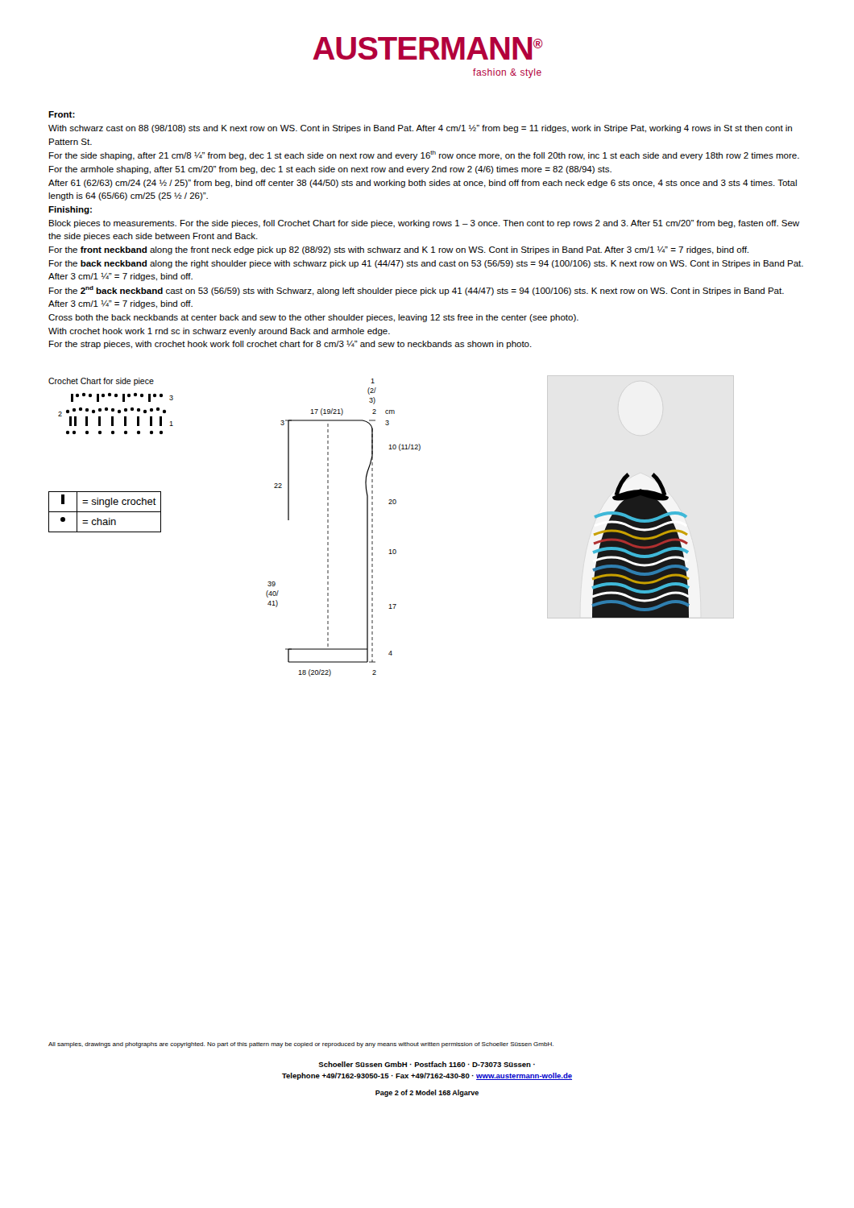AUSTERMANN®
fashion & style
Front:
With schwarz cast on 88 (98/108) sts and K next row on WS. Cont in Stripes in Band Pat. After 4 cm/1 ½” from beg = 11 ridges, work in Stripe Pat, working 4 rows in St st then cont in Pattern St.
For the side shaping, after 21 cm/8 ¼” from beg, dec 1 st each side on next row and every 16th row once more, on the foll 20th row, inc 1 st each side and every 18th row 2 times more. For the armhole shaping, after 51 cm/20” from beg, dec 1 st each side on next row and every 2nd row 2 (4/6) times more = 82 (88/94) sts.
After 61 (62/63) cm/24 (24 ½ / 25)” from beg, bind off center 38 (44/50) sts and working both sides at once, bind off from each neck edge 6 sts once, 4 sts once and 3 sts 4 times. Total length is 64 (65/66) cm/25 (25 ½ / 26)”.
Finishing:
Block pieces to measurements. For the side pieces, foll Crochet Chart for side piece, working rows 1 – 3 once. Then cont to rep rows 2 and 3. After 51 cm/20” from beg, fasten off. Sew the side pieces each side between Front and Back.
For the front neckband along the front neck edge pick up 82 (88/92) sts with schwarz and K 1 row on WS. Cont in Stripes in Band Pat. After 3 cm/1 ¼” = 7 ridges, bind off.
For the back neckband along the right shoulder piece with schwarz pick up 41 (44/47) sts and cast on 53 (56/59) sts = 94 (100/106) sts. K next row on WS. Cont in Stripes in Band Pat. After 3 cm/1 ¼” = 7 ridges, bind off.
For the 2nd back neckband cast on 53 (56/59) sts with Schwarz, along left shoulder piece pick up 41 (44/47) sts = 94 (100/106) sts. K next row on WS. Cont in Stripes in Band Pat. After 3 cm/1 ¼” = 7 ridges, bind off.
Cross both the back neckbands at center back and sew to the other shoulder pieces, leaving 12 sts free in the center (see photo).
With crochet hook work 1 rnd sc in schwarz evenly around Back and armhole edge.
For the strap pieces, with crochet hook work foll crochet chart for 8 cm/3 ¼” and sew to neckbands as shown in photo.
Crochet Chart for side piece
3 2 1
| | = single crochet |
| | = chain |
1 (2/ 3) 17 (19/21) 2 cm 3 3 10 (11/12) 22 20 10 39 (40/ 41) 17 4 18 (20/22) 2
All samples, drawings and photgraphs are copyrighted. No part of this pattern may be copied or reproduced by any means without written permission of Schoeller Süssen GmbH.
Schoeller Süssen GmbH · Postfach 1160 · D-73073 Süssen ·
Telephone +49/7162-93050-15 · Fax +49/7162-430-80 · www.austermann-wolle.de
Page 2 of 2 Model 168 Algarve